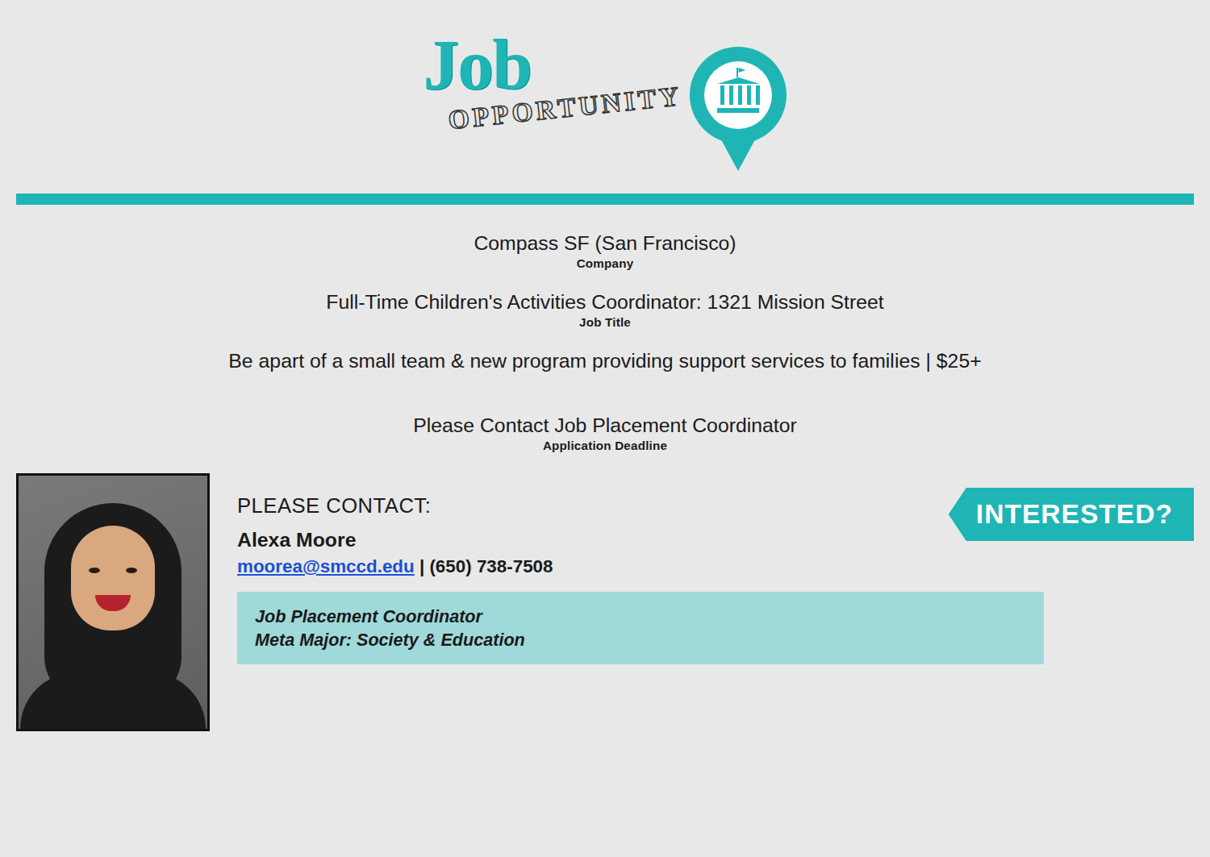Job
OPPORTUNITY
Compass SF (San Francisco)
Company
Full-Time Children's Activities Coordinator: 1321 Mission Street
Job Title
Be apart of a small team & new program providing support services to families | $25+
Please Contact Job Placement Coordinator
Application Deadline
PLEASE CONTACT:
Alexa Moore
moorea@smccd.edu | (650) 738-7508
Job Placement Coordinator
Meta Major: Society & Education
INTERESTED?